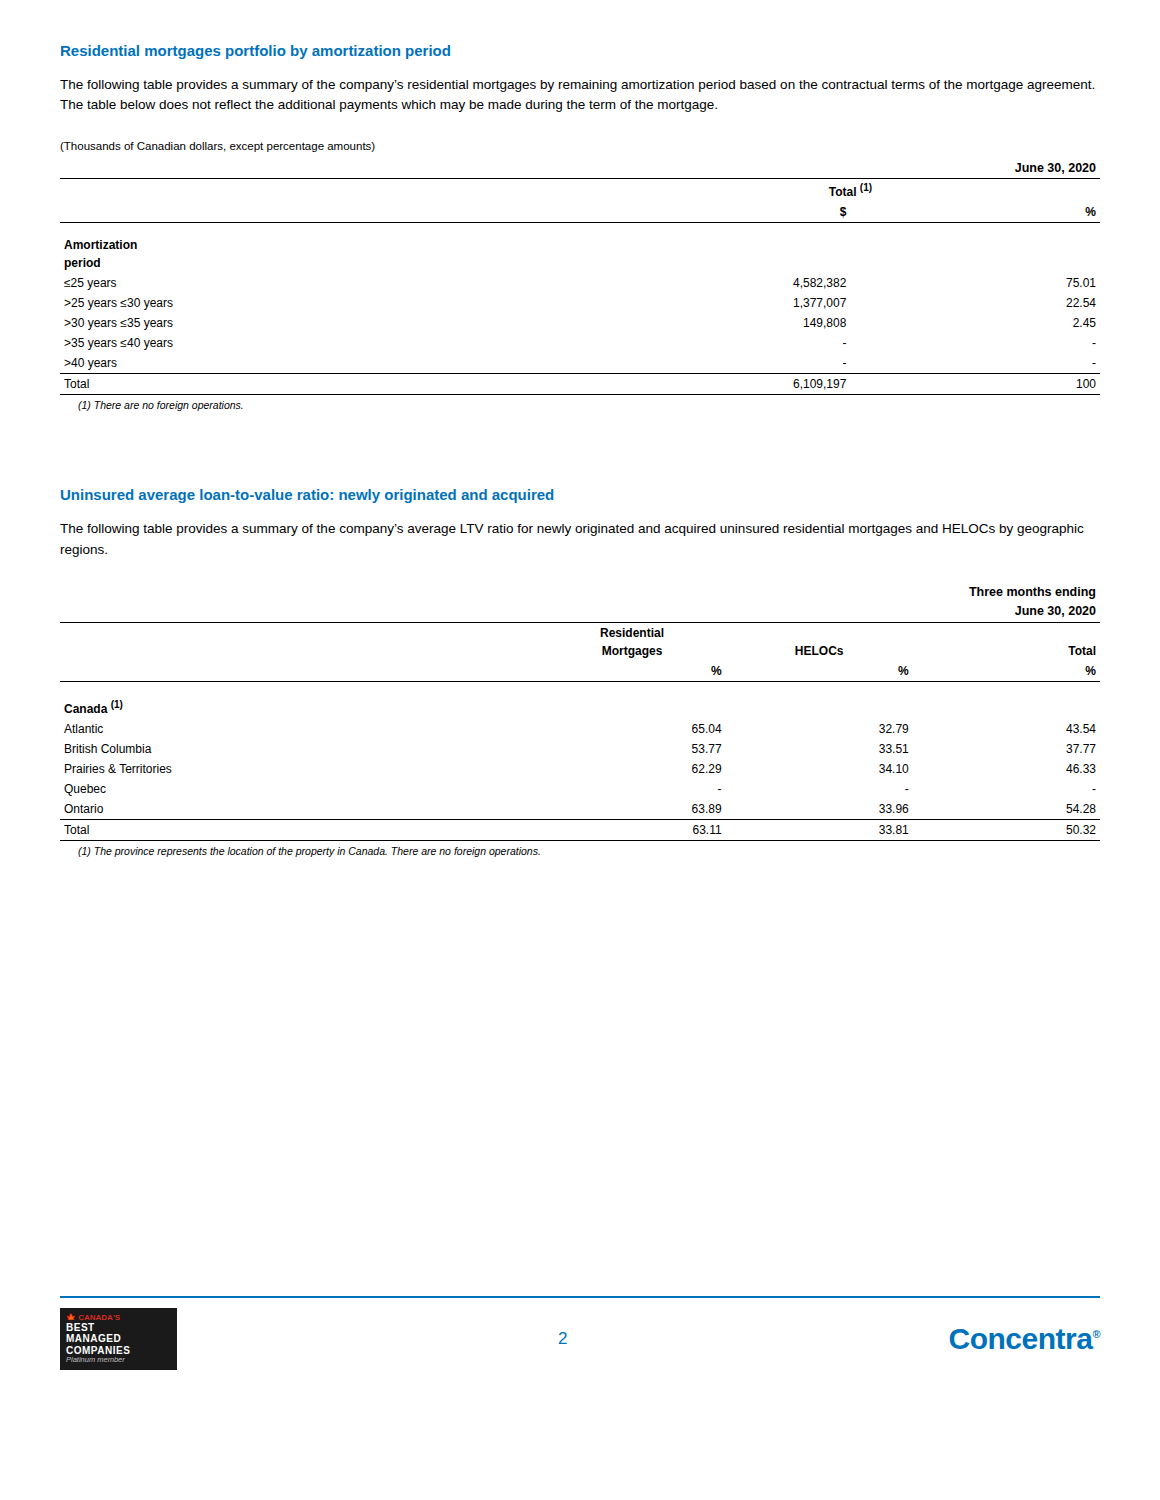Residential mortgages portfolio by amortization period
The following table provides a summary of the company’s residential mortgages by remaining amortization period based on the contractual terms of the mortgage agreement. The table below does not reflect the additional payments which may be made during the term of the mortgage.
(Thousands of Canadian dollars, except percentage amounts)
| | June 30, 2020 |
| | Total (1) |
| | $ | % |
| Amortization period | | |
| ≤25 years | 4,582,382 | 75.01 |
| >25 years ≤30 years | 1,377,007 | 22.54 |
| >30 years ≤35 years | 149,808 | 2.45 |
| >35 years ≤40 years | - | - |
| >40 years | - | - |
| Total | 6,109,197 | 100 |
(1) There are no foreign operations.
Uninsured average loan-to-value ratio: newly originated and acquired
The following table provides a summary of the company’s average LTV ratio for newly originated and acquired uninsured residential mortgages and HELOCs by geographic regions.
| | Three months ending June 30, 2020 |
| | Residential Mortgages | HELOCs | Total |
| | % | % | % |
| Canada (1) | | | |
| Atlantic | 65.04 | 32.79 | 43.54 |
| British Columbia | 53.77 | 33.51 | 37.77 |
| Prairies & Territories | 62.29 | 34.10 | 46.33 |
| Quebec | - | - | - |
| Ontario | 63.89 | 33.96 | 54.28 |
| Total | 63.11 | 33.81 | 50.32 |
(1) The province represents the location of the property in Canada. There are no foreign operations.
🍁 CANADA'S
BEST
MANAGED
COMPANIES
Platinum member
2
Concentra®